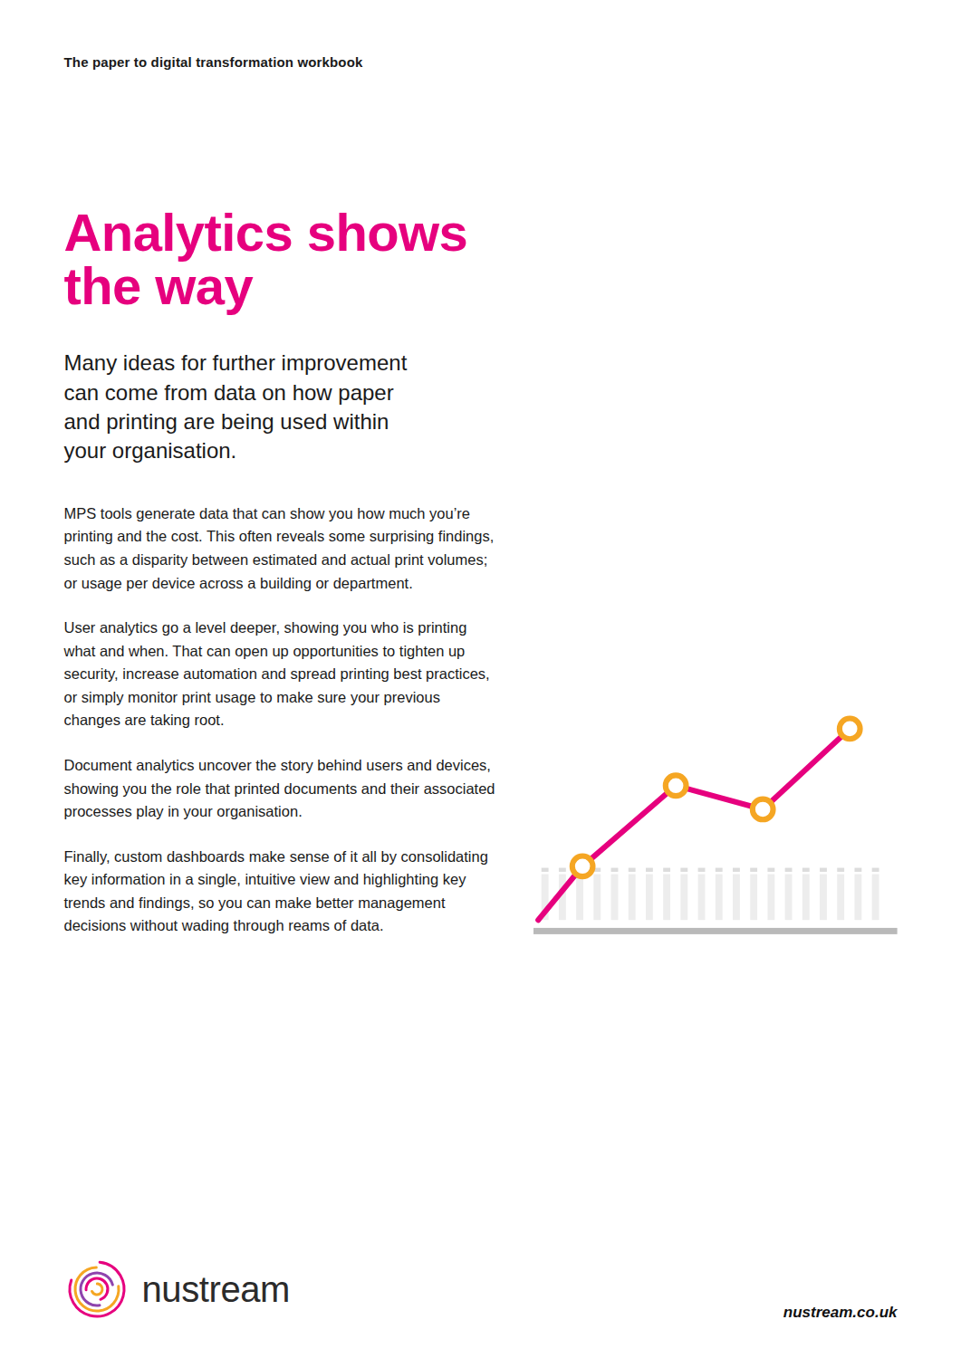The paper to digital transformation workbook
Analytics shows
the way
Many ideas for further improvement can come from data on how paper and printing are being used within your organisation.
MPS tools generate data that can show you how much you’re printing and the cost. This often reveals some surprising findings, such as a disparity between estimated and actual print volumes; or usage per device across a building or department.
User analytics go a level deeper, showing you who is printing what and when. That can open up opportunities to tighten up security, increase automation and spread printing best practices, or simply monitor print usage to make sure your previous changes are taking root.
Document analytics uncover the story behind users and devices, showing you the role that printed documents and their associated processes play in your organisation.
Finally, custom dashboards make sense of it all by consolidating key information in a single, intuitive view and highlighting key trends and findings, so you can make better management decisions without wading through reams of data.
Rising trend line chart A magenta line rises from lower left through four circular markers to the upper right, above a row of vertical grey bars and a horizontal baseline.
nustream nustream
nustream.co.uk